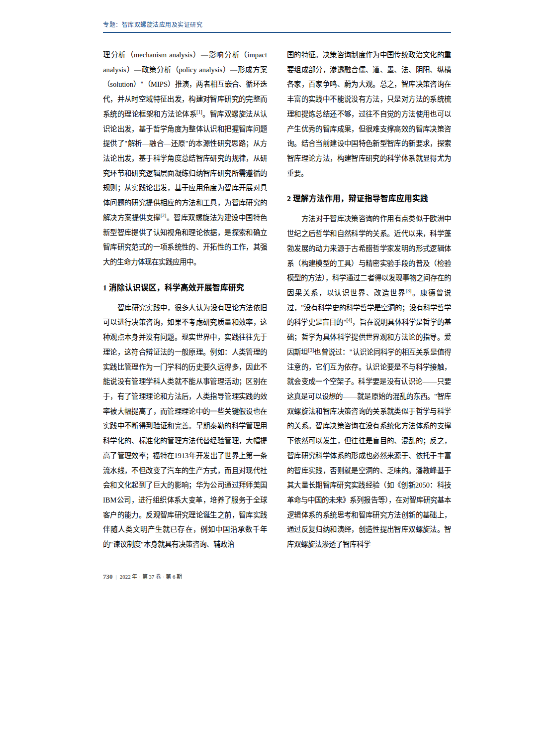专题：智库双螺旋法应用及实证研究
理分析（mechanism analysis）—影响分析（impact analysis）—政策分析（policy analysis）—形成方案（solution）"（MIPS）推演，两者相互嵌合、循环迭代，并从时空域特征出发，构建对智库研究的完整而系统的理论框架和方法论体系[1]。智库双螺旋法从认识论出发，基于哲学角度为整体认识和把握智库问题提供了"解析—融合—还原"的本源性研究思路；从方法论出发，基于科学角度总结智库研究的规律，从研究环节和研究逻辑层面凝练归纳智库研究所需遵循的规则；从实践论出发，基于应用角度为智库开展对具体问题的研究提供相应的方法和工具，为智库研究的解决方案提供支撑[2]。智库双螺旋法为建设中国特色新型智库提供了认知视角和理论依据，是探索和确立智库研究范式的一项系统性的、开拓性的工作，其强大的生命力体现在实践应用中。
1 消除认识误区，科学高效开展智库研究
智库研究实践中，很多人认为没有理论方法依旧可以进行决策咨询，如果不考虑研究质量和效率，这种观点本身并没有问题。现实世界中，实践往往先于理论，这符合辩证法的一般原理。例如：人类管理的实践比管理作为一门学科的历史要久远得多，因此不能说没有管理学科人类就不能从事管理活动；区别在于，有了管理理论和方法后，人类指导管理实践的效率被大幅提高了，而管理理论中的一些关键假设也在实践中不断得到验证和完善。早期泰勒的科学管理用科学化的、标准化的管理方法代替经验管理，大幅提高了管理效率；福特在1913年开发出了世界上第一条流水线，不但改变了汽车的生产方式，而且对现代社会和文化起到了巨大的影响；华为公司通过拜师美国IBM公司，进行组织体系大变革，培养了服务于全球客户的能力。反观智库研究理论诞生之前，智库实践伴随人类文明产生就已存在，例如中国沿承数千年的"谏议制度"本身就具有决策咨询、辅政治
国的特征。决策咨询制度作为中国传统政治文化的重要组成部分，渗透融合儒、道、墨、法、阴阳、纵横各家，百家争鸣、蔚为大观。总之，智库决策咨询在丰富的实践中不能说没有方法，只是对方法的系统梳理和提炼总结还不够，过往不自觉的方法使用也可以产生优秀的智库成果，但很难支撑高效的智库决策咨询。结合当前建设中国特色新型智库的新要求，探索智库理论方法，构建智库研究的科学体系就显得尤为重要。
2 理解方法作用，辩证指导智库应用实践
方法对于智库决策咨询的作用有点类似于欧洲中世纪之后哲学和自然科学的关系。近代以来，科学蓬勃发展的动力来源于古希腊哲学家发明的形式逻辑体系（构建模型的工具）与精密实验手段的普及（检验模型的方法），科学通过二者得以发现事物之间存在的因果关系，以认识世界、改造世界[3]。康德曾说过，"没有科学史的科学哲学是空洞的；没有科学哲学的科学史是盲目的"[4]，旨在说明具体科学是哲学的基础；哲学为具体科学提供世界观和方法论的指导。爱因斯坦[3]也曾说过："认识论同科学的相互关系是值得注意的，它们互为依存。认识论要是不与科学接触，就会变成一个空架子。科学要是没有认识论——只要这真是可以设想的——就是原始的混乱的东西。"智库双螺旋法和智库决策咨询的关系就类似于哲学与科学的关系。智库决策咨询在没有系统化方法体系的支撑下依然可以发生，但往往是盲目的、混乱的；反之，智库研究科学体系的形成也必然来源于、依托于丰富的智库实践，否则就是空洞的、乏味的。潘教峰基于其大量长期智库研究实践经验（如《创新2050：科技革命与中国的未来》系列报告等），在对智库研究基本逻辑体系的系统思考和智库研究方法创新的基础上，通过反复归纳和演绎，创造性提出智库双螺旋法。智库双螺旋法渗透了智库科学
730 | 2022 年 · 第 37 卷 · 第 6 期